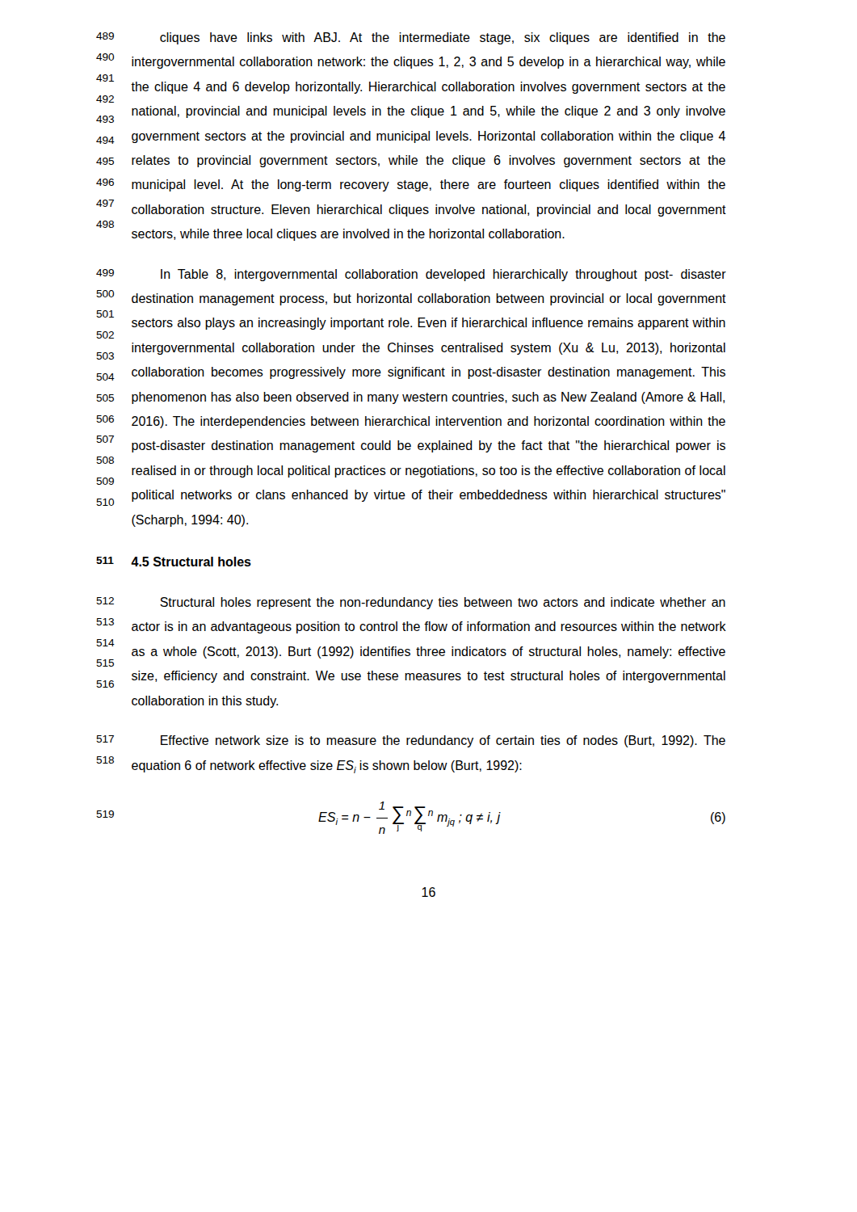489cliques have links with ABJ. At the intermediate stage, six cliques are identified in the 490intergovernmental collaboration network: the cliques 1, 2, 3 and 5 develop in a hierarchical 491way, while the clique 4 and 6 develop horizontally. Hierarchical collaboration involves 492government sectors at the national, provincial and municipal levels in the clique 1 and 5, while 493the clique 2 and 3 only involve government sectors at the provincial and municipal levels. 494 Horizontal collaboration within the clique 4 relates to provincial government sectors, while 495the clique 6 involves government sectors at the municipal level. At the long-term recovery 496stage, there are fourteen cliques identified within the collaboration structure. Eleven 497hierarchical cliques involve national, provincial and local government sectors, while three local 498cliques are involved in the horizontal collaboration.
499 In Table 8, intergovernmental collaboration developed hierarchically throughout post- 500disaster destination management process, but horizontal collaboration between provincial or 501local government sectors also plays an increasingly important role. Even if hierarchical 502influence remains apparent within intergovernmental collaboration under the Chinses 503centralised system (Xu & Lu, 2013), horizontal collaboration becomes progressively more 504significant in post-disaster destination management. This phenomenon has also been 505observed in many western countries, such as New Zealand (Amore & Hall, 2016). The 506interdependencies between hierarchical intervention and horizontal coordination within the 507post-disaster destination management could be explained by the fact that "the hierarchical 508power is realised in or through local political practices or negotiations, so too is the effective 509collaboration of local political networks or clans enhanced by virtue of their embeddedness 510within hierarchical structures" (Scharph, 1994: 40).
5114.5 Structural holes
512 Structural holes represent the non-redundancy ties between two actors and indicate 513whether an actor is in an advantageous position to control the flow of information and 514resources within the network as a whole (Scott, 2013). Burt (1992) identifies three indicators 515of structural holes, namely: effective size, efficiency and constraint. We use these measures 516to test structural holes of intergovernmental collaboration in this study.
517 Effective network size is to measure the redundancy of certain ties of nodes (Burt, 1992). 518 The equation 6 of network effective size ESi is shown below (Burt, 1992):
519
ESi = n − 1 n∑jn∑qn mjq ; q ≠ i, j
(6)
16